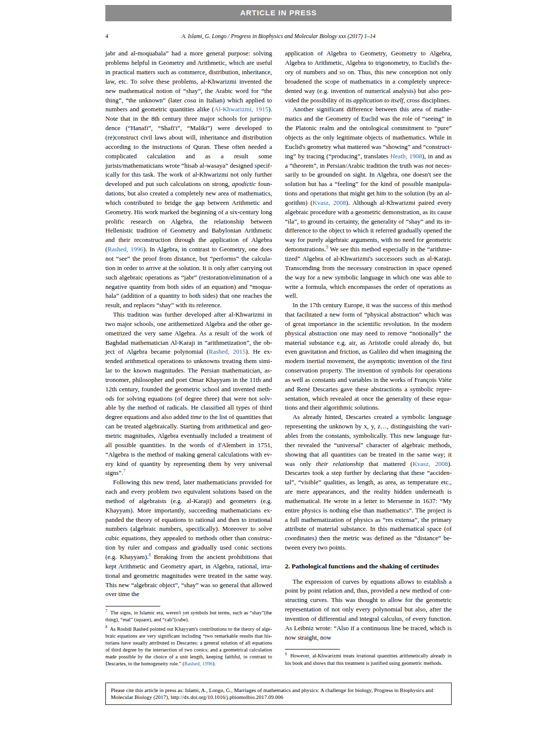ARTICLE IN PRESS
4
A. Islami, G. Longo / Progress in Biophysics and Molecular Biology xxx (2017) 1–14
jabr and al-moquabala” had a more general purpose: solving problems helpful in Geometry and Arithmetic, which are useful in practical matters such as commerce, distribution, inheritance, law, etc. To solve these problems, al-Khwarizmi invented the new mathematical notion of “shay”, the Arabic word for “the thing”, “the unknown” (later cosa in Italian) which applied to numbers and geometric quantities alike (Al-Khwarizmi, 1915). Note that in the 8th century three major schools for jurisprudence (“Hanafi”, “Shafi'i”, “Maliki”) were developed to (re)construct civil laws about will, inheritance and distribution according to the instructions of Quran. These often needed a complicated calculation and as a result some jurists/mathematicians wrote “hisab al-wasaya” designed specifically for this task. The work of al-Khwarizmi not only further developed and put such calculations on strong, apodictic foundations, but also created a completely new area of mathematics, which contributed to bridge the gap between Arithmetic and Geometry. His work marked the beginning of a six-century long prolific research on Algebra, the relationship between Hellenistic tradition of Geometry and Babylonian Arithmetic and their reconstruction through the application of Algebra (Rashed, 1996). In Algebra, in contrast to Geometry, one does not “see” the proof from distance, but “performs” the calculation in order to arrive at the solution. It is only after carrying out such algebraic operations as “jabr” (restoration/elimination of a negative quantity from both sides of an equation) and “moquabala” (addition of a quantity to both sides) that one reaches the result, and replaces “shay” with its reference.
This tradition was further developed after al-Khwarizmi in two major schools, one arithemetized Algebra and the other geometrized the very same Algebra. As a result of the work of Baghdad mathematician Al-Karaji in “arithmetization”, the object of Algebra became polynomial (Rashed, 2015). He extended arithmetical operations to unknowns treating them similar to the known magnitudes. The Persian mathematician, astronomer, philosopher and poet Omar Khayyam in the 11th and 12th century, founded the geometric school and invented methods for solving equations (of degree three) that were not solvable by the method of radicals. He classified all types of third degree equations and also added time to the list of quantities that can be treated algebraically. Starting from arithmetical and geometric magnitudes, Algebra eventually included a treatment of all possible quantities. In the words of d'Alembert in 1751, “Algebra is the method of making general calculations with every kind of quantity by representing them by very universal signs”.7
Following this new trend, later mathematicians provided for each and every problem two equivalent solutions based on the method of algebraists (e.g. al-Karaji) and geometers (e.g. Khayyam). More importantly, succeeding mathematicians expanded the theory of equations to rational and then to irrational numbers (algebraic numbers, specifically). Moreover to solve cubic equations, they appealed to methods other than construction by ruler and compass and gradually used conic sections (e.g. Khayyam).8 Breaking from the ancient prohibitions that kept Arithmetic and Geometry apart, in Algebra, rational, irrational and geometric magnitudes were treated in the same way. This new “algebraic object”, “shay” was so general that allowed over time the
7 The signs, in Islamic era, weren't yet symbols but terms, such as “shay”(the thing), “mal” (square), and “cab”(cube).
8 As Roshdi Rashed pointed out Khayyam's contributions to the theory of algebraic equations are very significant including “two remarkable results that historians have usually attributed to Descartes: a general solution of all equations of third degree by the intersection of two conics; and a geometrical calculation made possible by the choice of a unit length, keeping faithful, in contrast to Descartes, to the homogeneity rule.” (Rashed, 1996).
application of Algebra to Geometry, Geometry to Algebra, Algebra to Arithmetic, Algebra to trigonometry, to Euclid's theory of numbers and so on. Thus, this new conception not only broadened the scope of mathematics in a completely unprecedented way (e.g. invention of numerical analysis) but also provided the possibility of its application to itself, cross disciplines.
Another significant difference between this area of mathematics and the Geometry of Euclid was the role of “seeing” in the Platonic realm and the ontological commitment to “pure” objects as the only legitimate objects of mathematics. While in Euclid's geometry what mattered was “showing” and “constructing” by tracing (“producing”, translates Heath, 1908), in and as a “theorem”, in Persian/Arabic tradition the truth was not necessarily to be grounded on sight. In Algebra, one doesn't see the solution but has a “feeling” for the kind of possible manipulations and operations that might get him to the solution (by an algorithm) (Kvasz, 2008). Although al-Khwarizmi paired every algebraic procedure with a geometric demonstration, as its cause “ila”, to ground its certainty, the generality of “shay” and its indifference to the object to which it referred gradually opened the way for purely algebraic arguments, with no need for geometric demonstrations.9 We see this method especially in the “arithmetized” Algebra of al-Khwarizmi's successors such as al-Karaji. Transcending from the necessary construction in space opened the way for a new symbolic language in which one was able to write a formula, which encompasses the order of operations as well.
In the 17th century Europe, it was the success of this method that facilitated a new form of “physical abstraction” which was of great importance in the scientific revolution. In the modern physical abstraction one may need to remove “notionally” the material substance e.g. air, as Aristotle could already do, but even gravitation and friction, as Galileo did when imagining the modern inertial movement, the asymptotic invention of the first conservation property. The invention of symbols for operations as well as constants and variables in the works of François Viète and René Descartes gave these abstractions a symbolic representation, which revealed at once the generality of these equations and their algorithmic solutions.
As already hinted, Descartes created a symbolic language representing the unknown by x, y, z…, distinguishing the variables from the constants, symbolically. This new language further revealed the “universal” character of algebraic methods, showing that all quantities can be treated in the same way; it was only their relationship that mattered (Kvasz, 2008). Descartes took a step further by declaring that these “accidental”, “visible” qualities, as length, as area, as temperature etc., are mere appearances, and the reality hidden underneath is mathematical. He wrote in a letter to Mersenne in 1637: “My entire physics is nothing else than mathematics”. The project is a full mathematization of physics as “res extensa”, the primary attribute of material substance. In this mathematical space (of coordinates) then the metric was defined as the “distance” between every two points.
2. Pathological functions and the shaking of certitudes
The expression of curves by equations allows to establish a point by point relation and, thus, provided a new method of constructing curves. This was thought to allow for the geometric representation of not only every polynomial but also, after the invention of differential and integral calculus, of every function. As Leibniz wrote: “Also if a continuous line be traced, which is now straight, now
9 However, al-Khwarizmi treats irrational quantities arithmetically already in his book and shows that this treatment is justified using geometric methods.
Please cite this article in press as: Islami, A., Longo, G., Marriages of mathematics and physics: A challenge for biology, Progress in Biophysics and Molecular Biology (2017), http://dx.doi.org/10.1016/j.pbiomolbio.2017.09.006